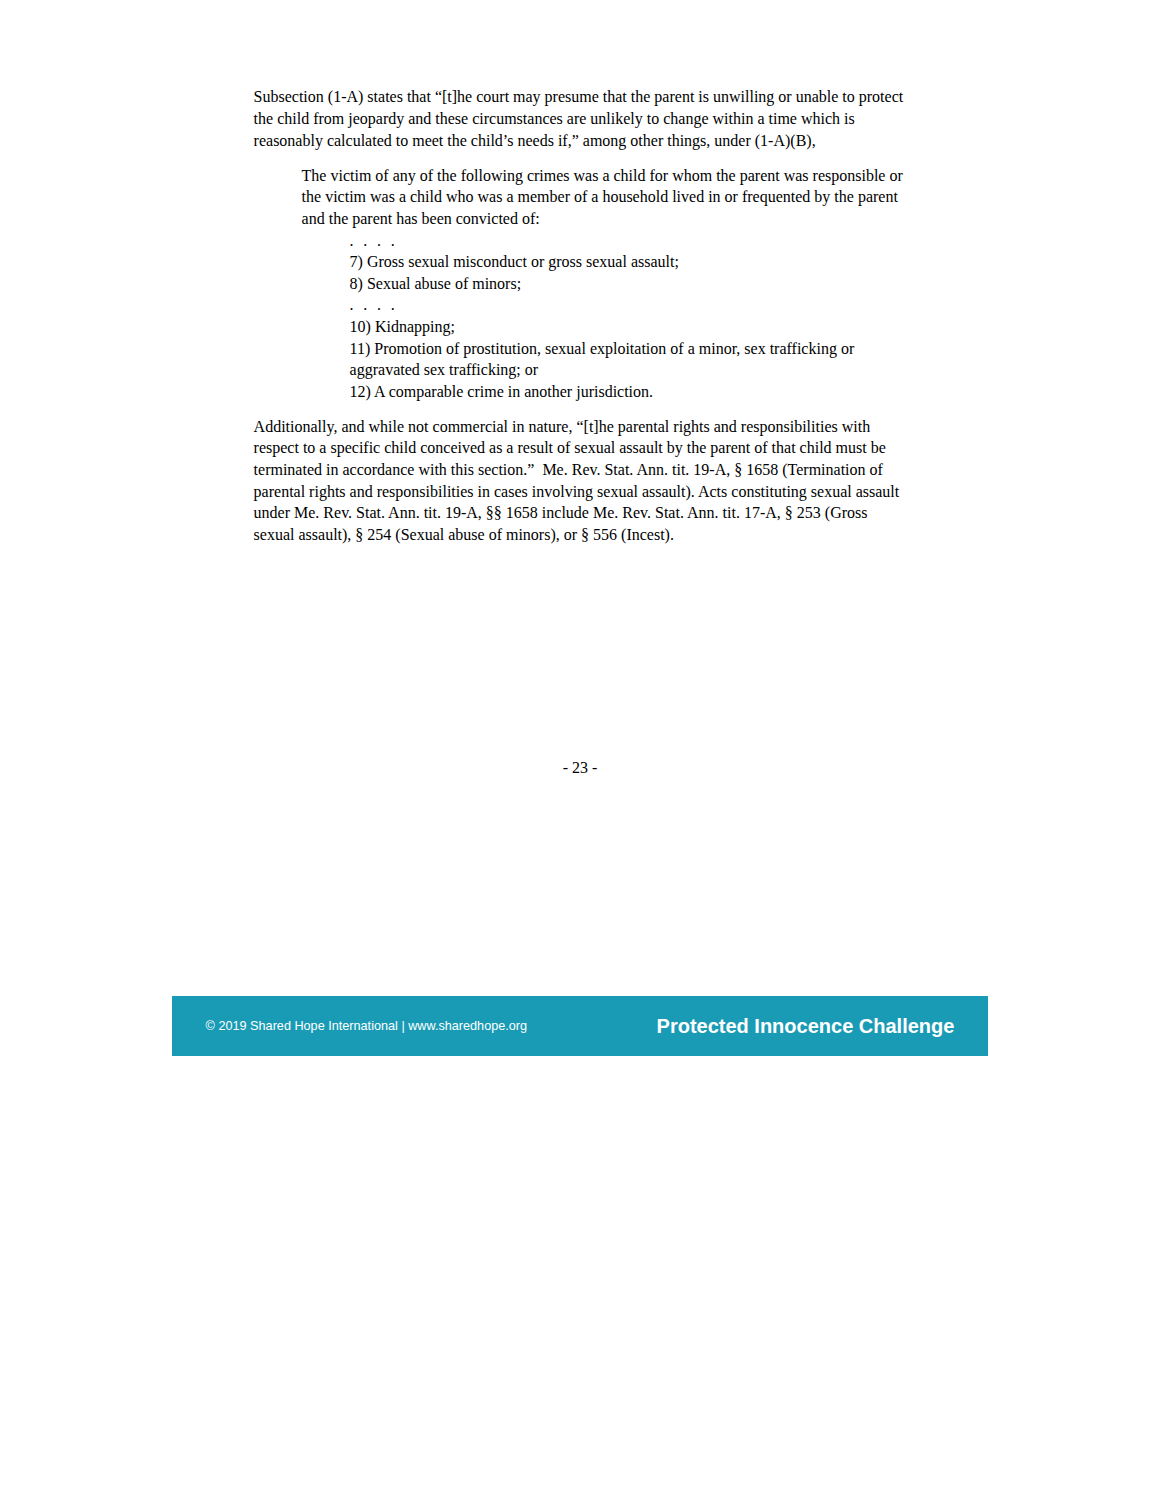Subsection (1-A) states that “[t]he court may presume that the parent is unwilling or unable to protect the child from jeopardy and these circumstances are unlikely to change within a time which is reasonably calculated to meet the child’s needs if,” among other things, under (1-A)(B),
The victim of any of the following crimes was a child for whom the parent was responsible or the victim was a child who was a member of a household lived in or frequented by the parent and the parent has been convicted of:
. . . .
7) Gross sexual misconduct or gross sexual assault;
8) Sexual abuse of minors;
. . . .
10) Kidnapping;
11) Promotion of prostitution, sexual exploitation of a minor, sex trafficking or aggravated sex trafficking; or
12) A comparable crime in another jurisdiction.
Additionally, and while not commercial in nature, “[t]he parental rights and responsibilities with respect to a specific child conceived as a result of sexual assault by the parent of that child must be terminated in accordance with this section.” Me. Rev. Stat. Ann. tit. 19-A, § 1658 (Termination of parental rights and responsibilities in cases involving sexual assault). Acts constituting sexual assault under Me. Rev. Stat. Ann. tit. 19-A, §§ 1658 include Me. Rev. Stat. Ann. tit. 17-A, § 253 (Gross sexual assault), § 254 (Sexual abuse of minors), or § 556 (Incest).
- 23 -
© 2019 Shared Hope International | www.sharedhope.org
Protected Innocence Challenge